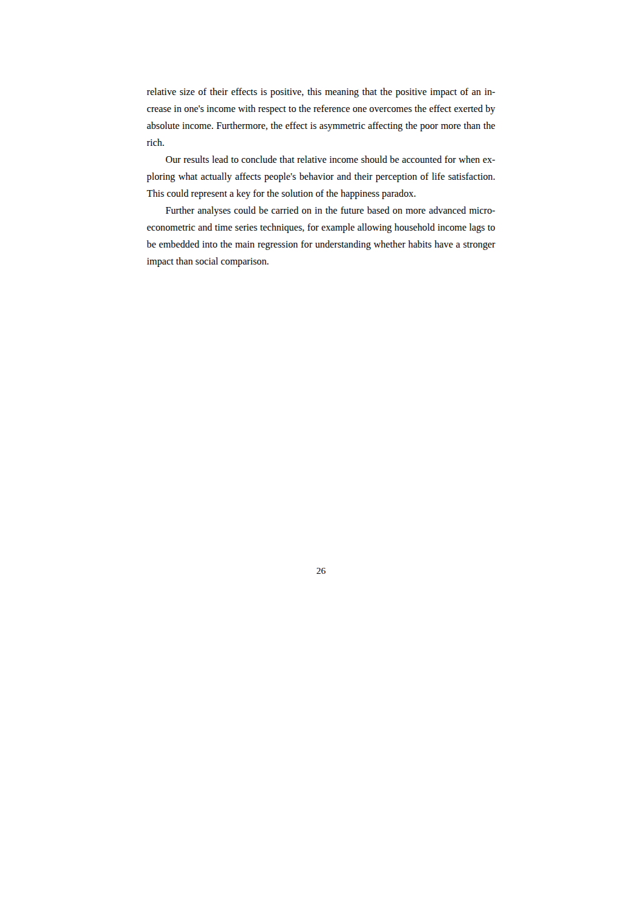relative size of their effects is positive, this meaning that the positive impact of an increase in one's income with respect to the reference one overcomes the effect exerted by absolute income. Furthermore, the effect is asymmetric affecting the poor more than the rich.
Our results lead to conclude that relative income should be accounted for when exploring what actually affects people's behavior and their perception of life satisfaction. This could represent a key for the solution of the happiness paradox.
Further analyses could be carried on in the future based on more advanced micro-econometric and time series techniques, for example allowing household income lags to be embedded into the main regression for understanding whether habits have a stronger impact than social comparison.
26